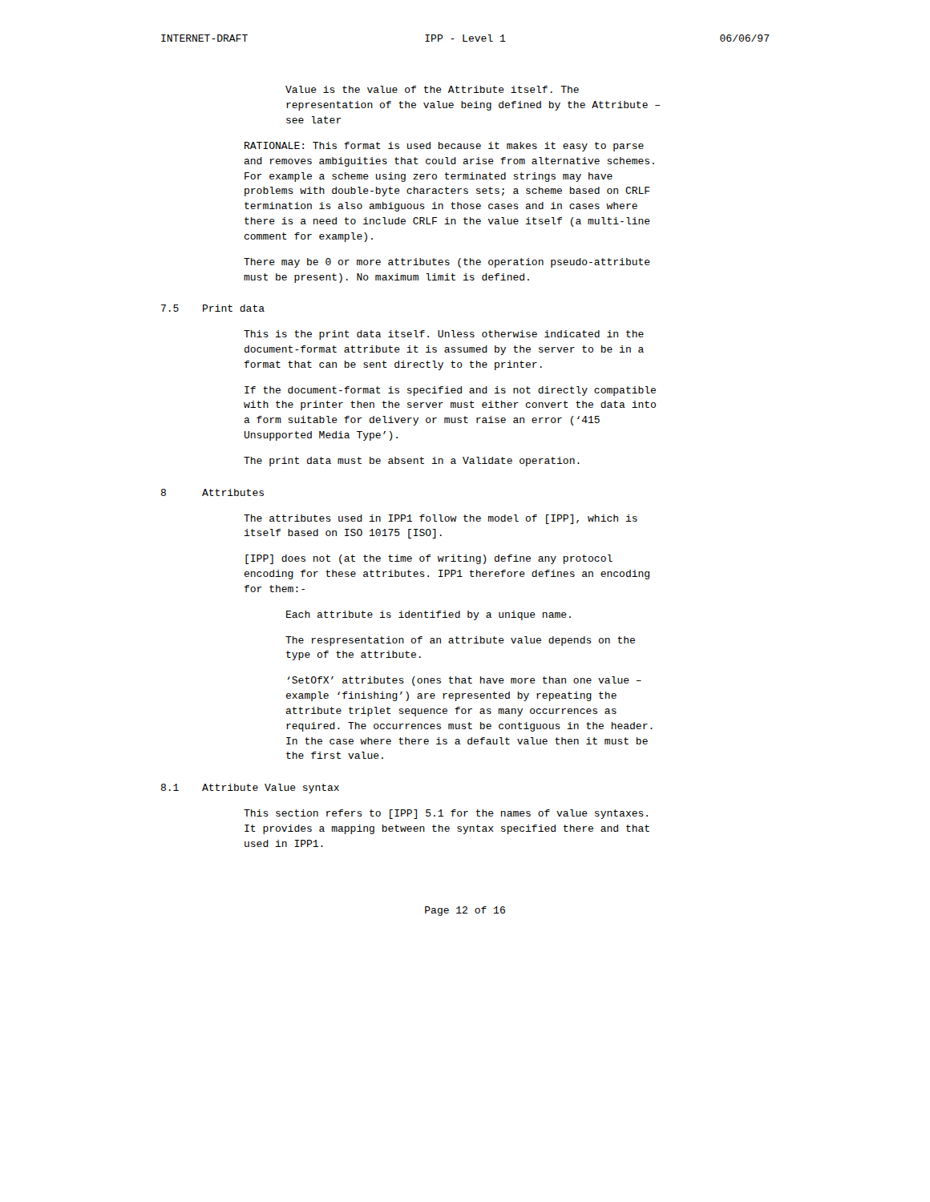INTERNET-DRAFT IPP - Level 1 06/06/97
Value is the value of the Attribute itself. The representation of the value being defined by the Attribute – see later
RATIONALE: This format is used because it makes it easy to parse and removes ambiguities that could arise from alternative schemes. For example a scheme using zero terminated strings may have problems with double-byte characters sets; a scheme based on CRLF termination is also ambiguous in those cases and in cases where there is a need to include CRLF in the value itself (a multi-line comment for example).
There may be 0 or more attributes (the operation pseudo-attribute must be present). No maximum limit is defined.
7.5 Print data
This is the print data itself. Unless otherwise indicated in the document-format attribute it is assumed by the server to be in a format that can be sent directly to the printer.
If the document-format is specified and is not directly compatible with the printer then the server must either convert the data into a form suitable for delivery or must raise an error (‘415 Unsupported Media Type’).
The print data must be absent in a Validate operation.
8 Attributes
The attributes used in IPP1 follow the model of [IPP], which is itself based on ISO 10175 [ISO].
[IPP] does not (at the time of writing) define any protocol encoding for these attributes. IPP1 therefore defines an encoding for them:-
Each attribute is identified by a unique name.
The respresentation of an attribute value depends on the type of the attribute.
‘SetOfX’ attributes (ones that have more than one value – example ‘finishing’) are represented by repeating the attribute triplet sequence for as many occurrences as required. The occurrences must be contiguous in the header. In the case where there is a default value then it must be the first value.
8.1 Attribute Value syntax
This section refers to [IPP] 5.1 for the names of value syntaxes. It provides a mapping between the syntax specified there and that used in IPP1.
Page 12 of 16